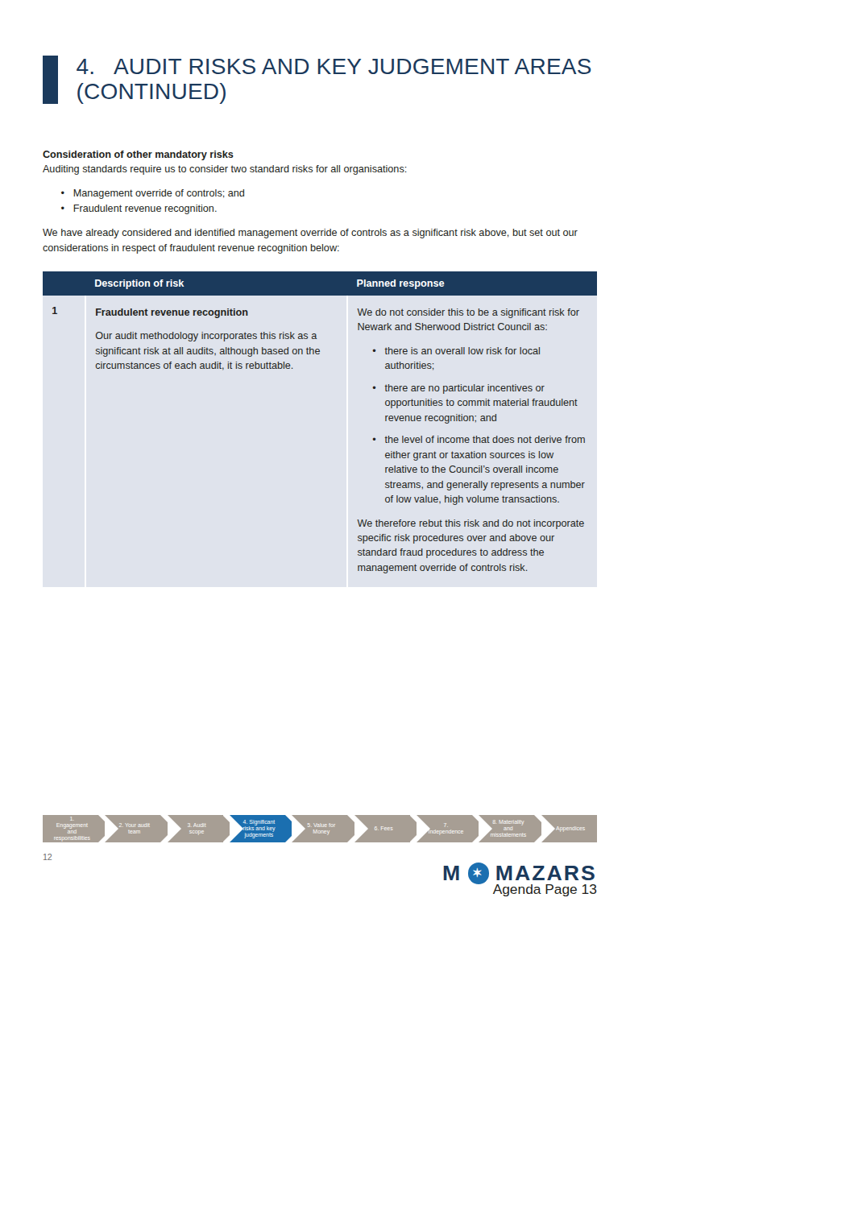4. AUDIT RISKS AND KEY JUDGEMENT AREAS (CONTINUED)
Consideration of other mandatory risks
Auditing standards require us to consider two standard risks for all organisations:
Management override of controls; and
Fraudulent revenue recognition.
We have already considered and identified management override of controls as a significant risk above, but set out our considerations in respect of fraudulent revenue recognition below:
| | Description of risk | Planned response |
| --- | --- | --- |
| 1 | Fraudulent revenue recognition Our audit methodology incorporates this risk as a significant risk at all audits, although based on the circumstances of each audit, it is rebuttable. | We do not consider this to be a significant risk for Newark and Sherwood District Council as: there is an overall low risk for local authorities; there are no particular incentives or opportunities to commit material fraudulent revenue recognition; and the level of income that does not derive from either grant or taxation sources is low relative to the Council’s overall income streams, and generally represents a number of low value, high volume transactions. We therefore rebut this risk and do not incorporate specific risk procedures over and above our standard fraud procedures to address the management override of controls risk. |
1. Engagement and responsibilities
2. Your audit team
3. Audit scope
4. Significant risks and key judgements
5. Value for Money
6. Fees
7. Independence
8. Materiality and misstatements
Appendices
12
M MAZARS
Agenda Page 13